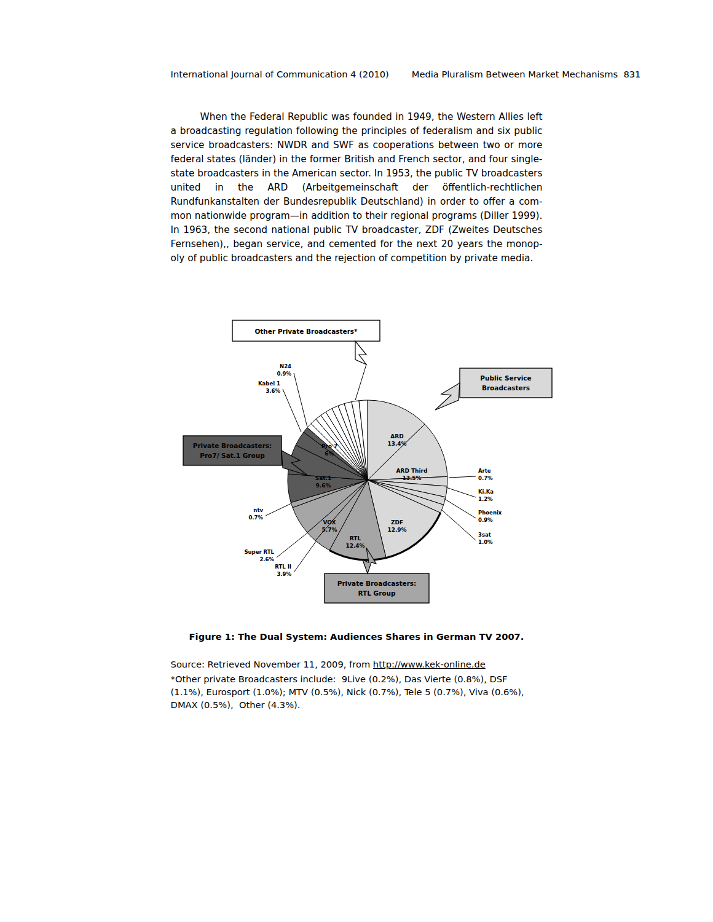International Journal of Communication 4 (2010) Media Pluralism Between Market Mechanisms 831
When the Federal Republic was founded in 1949, the Western Allies left a broadcasting regulation following the principles of federalism and six public service broadcasters: NWDR and SWF as cooperations between two or more federal states (länder) in the former British and French sector, and four single-state broadcasters in the American sector. In 1953, the public TV broadcasters united in the ARD (Arbeitgemeinschaft der öffentlich-rechtlichen Rundfunkanstalten der Bundesrepublik Deutschland) in order to offer a common nationwide program—in addition to their regional programs (Diller 1999). In 1963, the second national public TV broadcaster, ZDF (Zweites Deutsches Fernsehen),, began service, and cemented for the next 20 years the monopoly of public broadcasters and the rejection of competition by private media.
ARD 13.4% ARD Third 13.5% ZDF 12.9% RTL 12.4% VOX 5.7% Sat.1 9.6% Pro 7 6% N24 0.9% Kabel 1 3.6% ntv 0.7% Super RTL 2.6% RTL II 3.9% Arte 0.7% Ki.Ka 1.2% Phoenix 0.9% 3sat 1.0% Other Private Broadcasters* Public Service Broadcasters Private Broadcasters: Pro7/ Sat.1 Group Private Broadcasters: RTL Group
Figure 1: The Dual System: Audiences Shares in German TV 2007.
Source: Retrieved November 11, 2009, from http://www.kek-online.de
*Other private Broadcasters include: 9Live (0.2%), Das Vierte (0.8%), DSF (1.1%), Eurosport (1.0%); MTV (0.5%), Nick (0.7%), Tele 5 (0.7%), Viva (0.6%), DMAX (0.5%), Other (4.3%).